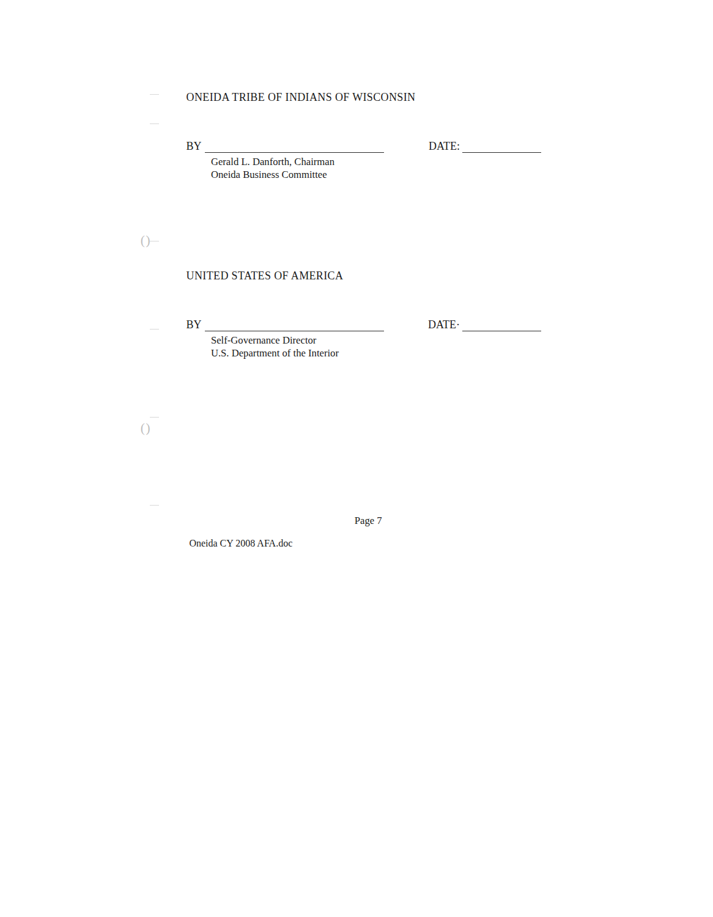( ) ( )
ONEIDA TRIBE OF INDIANS OF WISCONSIN
BY DATE:
Gerald L. Danforth, Chairman
Oneida Business Committee
UNITED STATES OF AMERICA
BY DATE·
Self-Governance Director
U.S. Department of the Interior
Page 7
Oneida CY 2008 AFA.doc